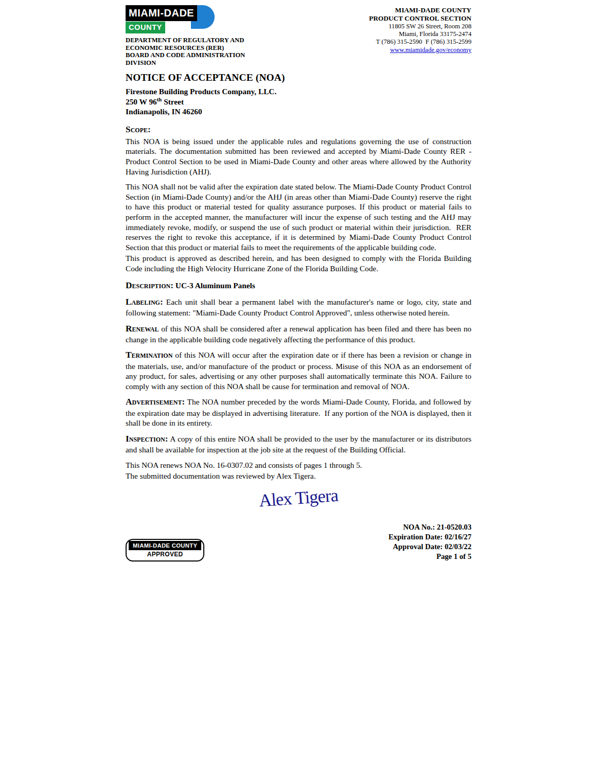MIAMI-DADE
COUNTY
DEPARTMENT OF REGULATORY AND ECONOMIC RESOURCES (RER)
BOARD AND CODE ADMINISTRATION DIVISION
MIAMI-DADE COUNTY
PRODUCT CONTROL SECTION
11805 SW 26 Street, Room 208
Miami, Florida 33175-2474
T (786) 315-2590 F (786) 315-2599
www.miamidade.gov/economy
NOTICE OF ACCEPTANCE (NOA)
Firestone Building Products Company, LLC.
250 W 96th Street
Indianapolis, IN 46260
Scope:
This NOA is being issued under the applicable rules and regulations governing the use of construction materials. The documentation submitted has been reviewed and accepted by Miami-Dade County RER - Product Control Section to be used in Miami-Dade County and other areas where allowed by the Authority Having Jurisdiction (AHJ).
This NOA shall not be valid after the expiration date stated below. The Miami-Dade County Product Control Section (in Miami-Dade County) and/or the AHJ (in areas other than Miami-Dade County) reserve the right to have this product or material tested for quality assurance purposes. If this product or material fails to perform in the accepted manner, the manufacturer will incur the expense of such testing and the AHJ may immediately revoke, modify, or suspend the use of such product or material within their jurisdiction. RER reserves the right to revoke this acceptance, if it is determined by Miami-Dade County Product Control Section that this product or material fails to meet the requirements of the applicable building code.
This product is approved as described herein, and has been designed to comply with the Florida Building Code including the High Velocity Hurricane Zone of the Florida Building Code.
Description: UC-3 Aluminum Panels
Labeling: Each unit shall bear a permanent label with the manufacturer's name or logo, city, state and following statement: "Miami-Dade County Product Control Approved", unless otherwise noted herein.
Renewal of this NOA shall be considered after a renewal application has been filed and there has been no change in the applicable building code negatively affecting the performance of this product.
Termination of this NOA will occur after the expiration date or if there has been a revision or change in the materials, use, and/or manufacture of the product or process. Misuse of this NOA as an endorsement of any product, for sales, advertising or any other purposes shall automatically terminate this NOA. Failure to comply with any section of this NOA shall be cause for termination and removal of NOA.
Advertisement: The NOA number preceded by the words Miami-Dade County, Florida, and followed by the expiration date may be displayed in advertising literature. If any portion of the NOA is displayed, then it shall be done in its entirety.
Inspection: A copy of this entire NOA shall be provided to the user by the manufacturer or its distributors and shall be available for inspection at the job site at the request of the Building Official.
This NOA renews NOA No. 16-0307.02 and consists of pages 1 through 5.
The submitted documentation was reviewed by Alex Tigera.
Alex Tigera
MIAMI-DADE COUNTY
APPROVED
NOA No.: 21-0520.03
Expiration Date: 02/16/27
Approval Date: 02/03/22
Page 1 of 5